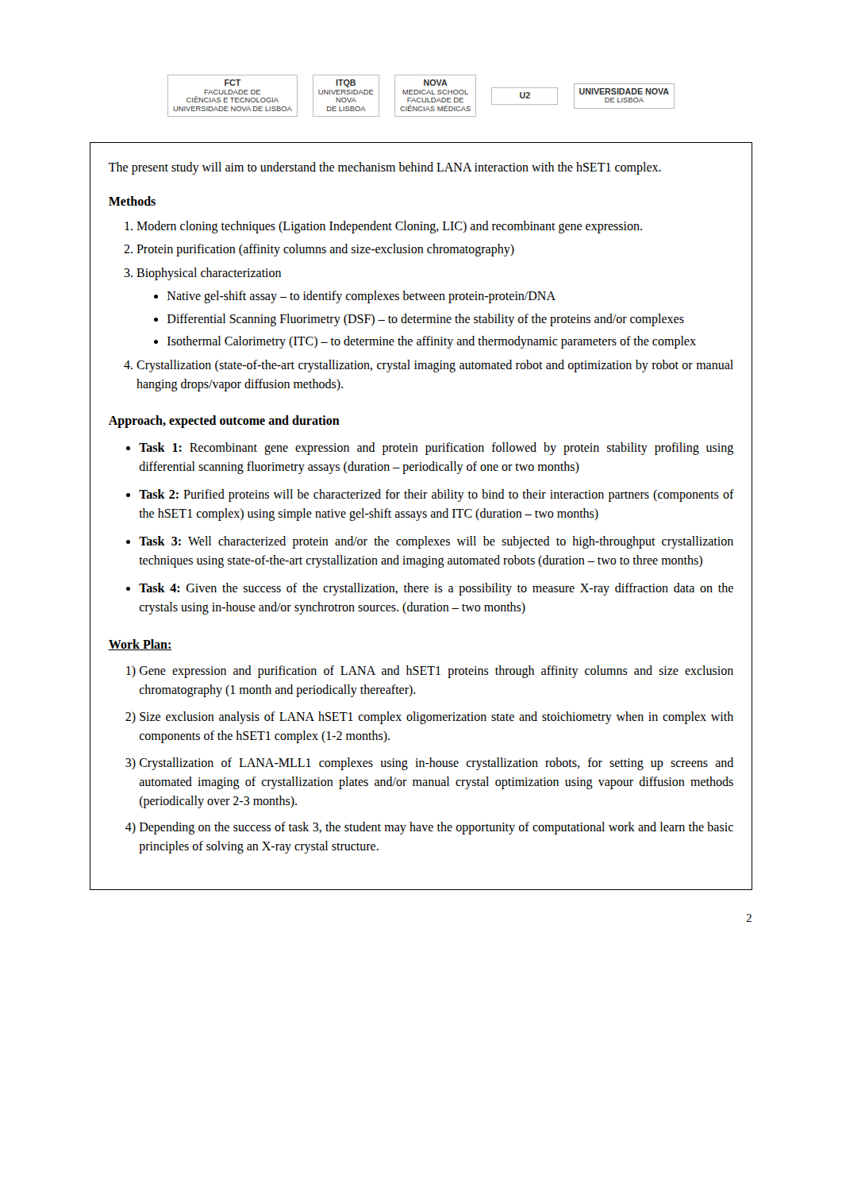FCTFACULDADE DE
CIÊNCIAS E TECNOLOGIA
UNIVERSIDADE NOVA DE LISBOA
ITQBUNIVERSIDADE
NOVA
DE LISBOA
NOVAMEDICAL SCHOOL
FACULDADE DE
CIÊNCIAS MÉDICAS
U2
UNIVERSIDADE NOVADE LISBOA
The present study will aim to understand the mechanism behind LANA interaction with the hSET1 complex.
Methods
Modern cloning techniques (Ligation Independent Cloning, LIC) and recombinant gene expression.
Protein purification (affinity columns and size-exclusion chromatography)
Biophysical characterization
Native gel-shift assay – to identify complexes between protein-protein/DNA
Differential Scanning Fluorimetry (DSF) – to determine the stability of the proteins and/or complexes
Isothermal Calorimetry (ITC) – to determine the affinity and thermodynamic parameters of the complex
Crystallization (state-of-the-art crystallization, crystal imaging automated robot and optimization by robot or manual hanging drops/vapor diffusion methods).
Approach, expected outcome and duration
Task 1: Recombinant gene expression and protein purification followed by protein stability profiling using differential scanning fluorimetry assays (duration – periodically of one or two months)
Task 2: Purified proteins will be characterized for their ability to bind to their interaction partners (components of the hSET1 complex) using simple native gel-shift assays and ITC (duration – two months)
Task 3: Well characterized protein and/or the complexes will be subjected to high-throughput crystallization techniques using state-of-the-art crystallization and imaging automated robots (duration – two to three months)
Task 4: Given the success of the crystallization, there is a possibility to measure X-ray diffraction data on the crystals using in-house and/or synchrotron sources. (duration – two months)
Work Plan:
Gene expression and purification of LANA and hSET1 proteins through affinity columns and size exclusion chromatography (1 month and periodically thereafter).
Size exclusion analysis of LANA hSET1 complex oligomerization state and stoichiometry when in complex with components of the hSET1 complex (1-2 months).
Crystallization of LANA-MLL1 complexes using in-house crystallization robots, for setting up screens and automated imaging of crystallization plates and/or manual crystal optimization using vapour diffusion methods (periodically over 2-3 months).
Depending on the success of task 3, the student may have the opportunity of computational work and learn the basic principles of solving an X-ray crystal structure.
2